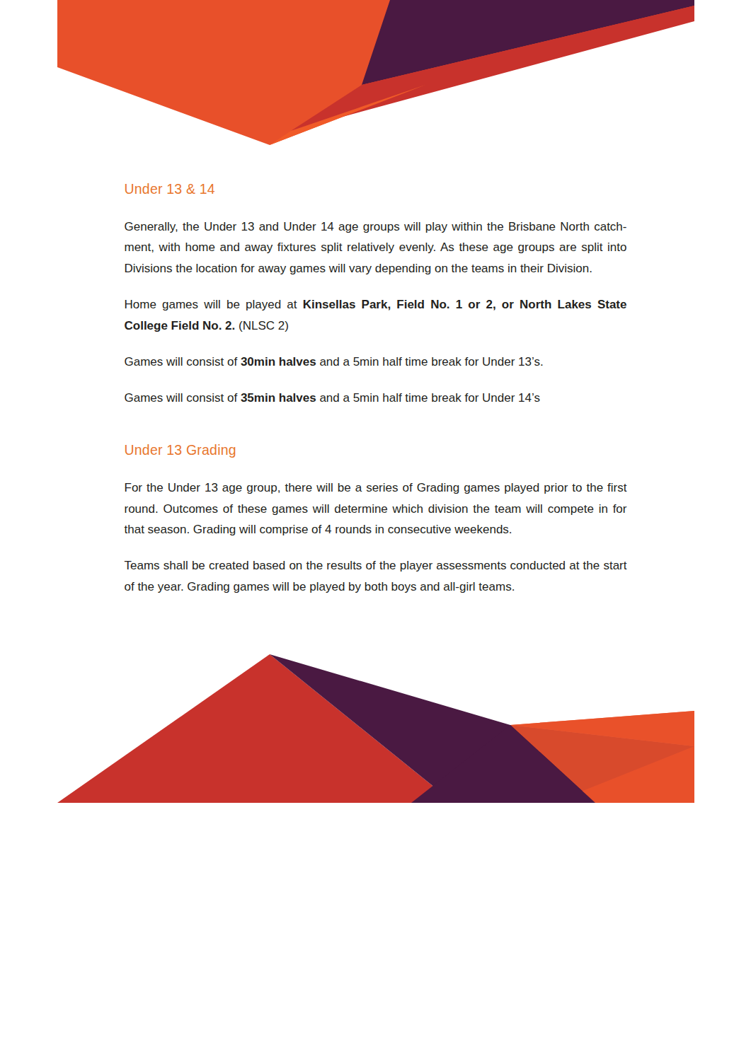Under 13 & 14
Generally, the Under 13 and Under 14 age groups will play within the Brisbane North catchment, with home and away fixtures split relatively evenly. As these age groups are split into Divisions the location for away games will vary depending on the teams in their Division.
Home games will be played at Kinsellas Park, Field No. 1 or 2, or North Lakes State College Field No. 2. (NLSC 2)
Games will consist of 30min halves and a 5min half time break for Under 13’s.
Games will consist of 35min halves and a 5min half time break for Under 14’s
Under 13 Grading
For the Under 13 age group, there will be a series of Grading games played prior to the first round. Outcomes of these games will determine which division the team will compete in for that season. Grading will comprise of 4 rounds in consecutive weekends.
Teams shall be created based on the results of the player assessments conducted at the start of the year. Grading games will be played by both boys and all-girl teams.